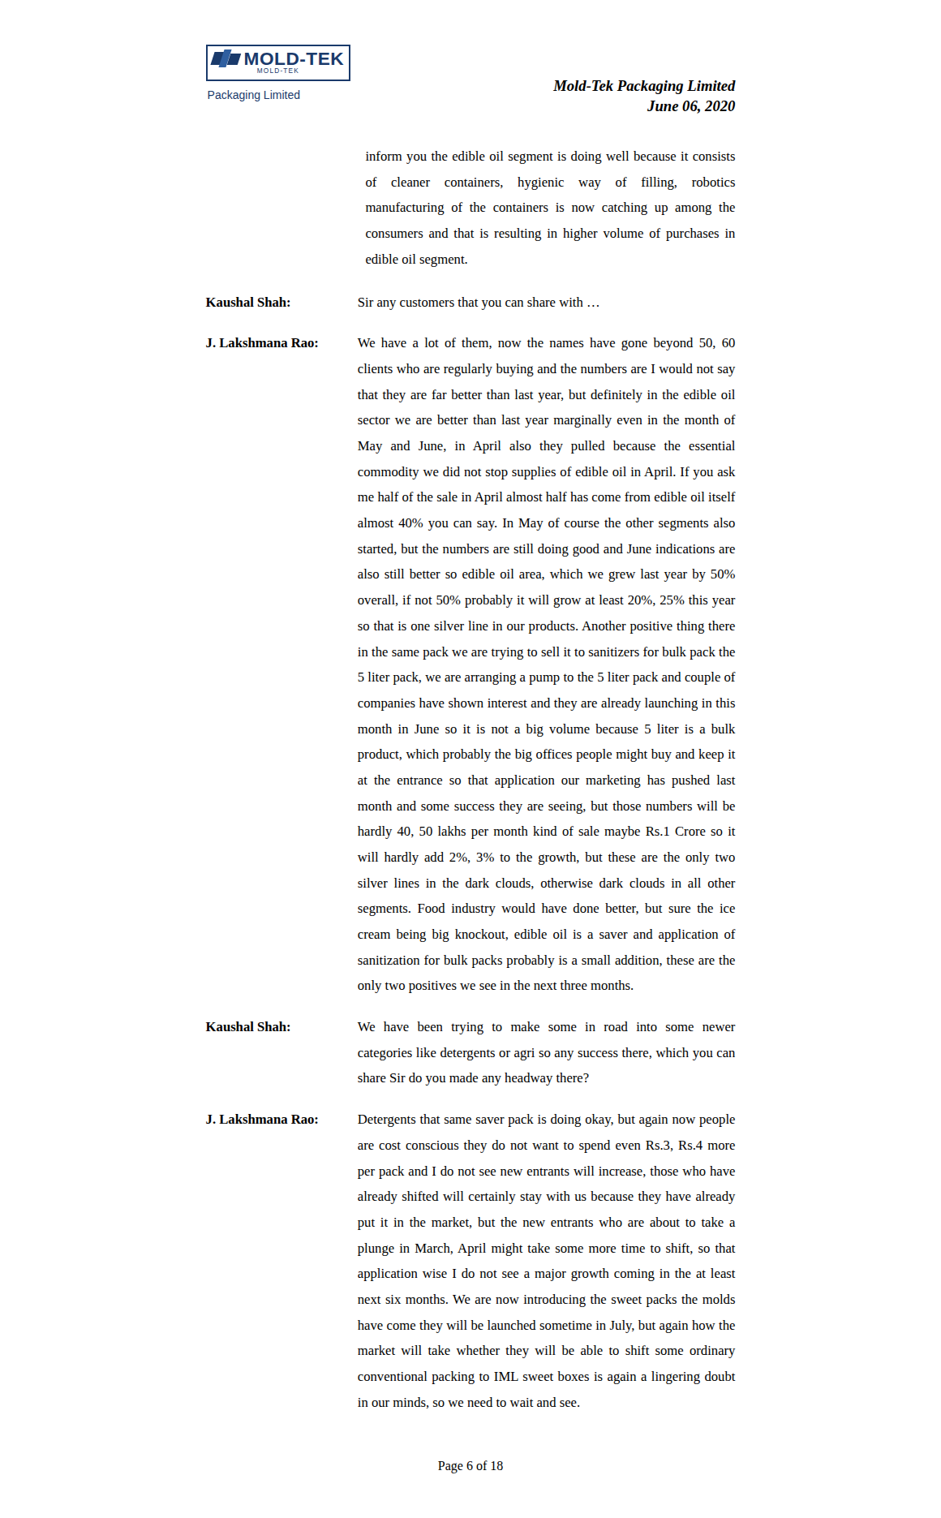MOLD-TEK
MOLD-TEK
Packaging Limited
Mold-Tek Packaging Limited
June 06, 2020
inform you the edible oil segment is doing well because it consists of cleaner containers, hygienic way of filling, robotics manufacturing of the containers is now catching up among the consumers and that is resulting in higher volume of purchases in edible oil segment.
| Kaushal Shah: | Sir any customers that you can share with … |
| J. Lakshmana Rao: | We have a lot of them, now the names have gone beyond 50, 60 clients who are regularly buying and the numbers are I would not say that they are far better than last year, but definitely in the edible oil sector we are better than last year marginally even in the month of May and June, in April also they pulled because the essential commodity we did not stop supplies of edible oil in April. If you ask me half of the sale in April almost half has come from edible oil itself almost 40% you can say. In May of course the other segments also started, but the numbers are still doing good and June indications are also still better so edible oil area, which we grew last year by 50% overall, if not 50% probably it will grow at least 20%, 25% this year so that is one silver line in our products. Another positive thing there in the same pack we are trying to sell it to sanitizers for bulk pack the 5 liter pack, we are arranging a pump to the 5 liter pack and couple of companies have shown interest and they are already launching in this month in June so it is not a big volume because 5 liter is a bulk product, which probably the big offices people might buy and keep it at the entrance so that application our marketing has pushed last month and some success they are seeing, but those numbers will be hardly 40, 50 lakhs per month kind of sale maybe Rs.1 Crore so it will hardly add 2%, 3% to the growth, but these are the only two silver lines in the dark clouds, otherwise dark clouds in all other segments. Food industry would have done better, but sure the ice cream being big knockout, edible oil is a saver and application of sanitization for bulk packs probably is a small addition, these are the only two positives we see in the next three months. |
| Kaushal Shah: | We have been trying to make some in road into some newer categories like detergents or agri so any success there, which you can share Sir do you made any headway there? |
| J. Lakshmana Rao: | Detergents that same saver pack is doing okay, but again now people are cost conscious they do not want to spend even Rs.3, Rs.4 more per pack and I do not see new entrants will increase, those who have already shifted will certainly stay with us because they have already put it in the market, but the new entrants who are about to take a plunge in March, April might take some more time to shift, so that application wise I do not see a major growth coming in the at least next six months. We are now introducing the sweet packs the molds have come they will be launched sometime in July, but again how the market will take whether they will be able to shift some ordinary conventional packing to IML sweet boxes is again a lingering doubt in our minds, so we need to wait and see. |
Page 6 of 18